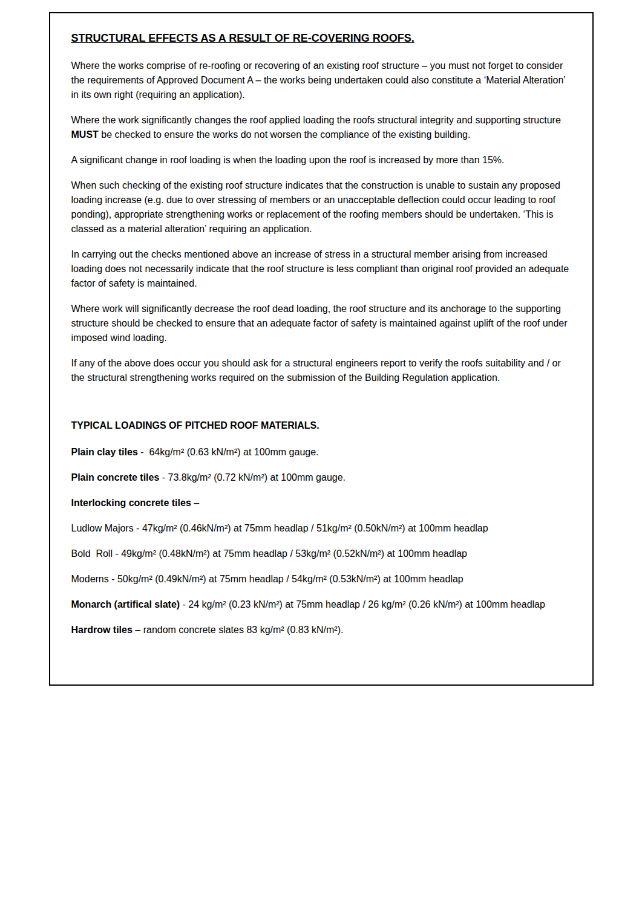STRUCTURAL EFFECTS AS A RESULT OF RE-COVERING ROOFS.
Where the works comprise of re-roofing or recovering of an existing roof structure – you must not forget to consider the requirements of Approved Document A – the works being undertaken could also constitute a ‘Material Alteration’ in its own right (requiring an application).
Where the work significantly changes the roof applied loading the roofs structural integrity and supporting structure MUST be checked to ensure the works do not worsen the compliance of the existing building.
A significant change in roof loading is when the loading upon the roof is increased by more than 15%.
When such checking of the existing roof structure indicates that the construction is unable to sustain any proposed loading increase (e.g. due to over stressing of members or an unacceptable deflection could occur leading to roof ponding), appropriate strengthening works or replacement of the roofing members should be undertaken. ‘This is classed as a material alteration’ requiring an application.
In carrying out the checks mentioned above an increase of stress in a structural member arising from increased loading does not necessarily indicate that the roof structure is less compliant than original roof provided an adequate factor of safety is maintained.
Where work will significantly decrease the roof dead loading, the roof structure and its anchorage to the supporting structure should be checked to ensure that an adequate factor of safety is maintained against uplift of the roof under imposed wind loading.
If any of the above does occur you should ask for a structural engineers report to verify the roofs suitability and / or the structural strengthening works required on the submission of the Building Regulation application.
TYPICAL LOADINGS OF PITCHED ROOF MATERIALS.
Plain clay tiles - 64kg/m² (0.63 kN/m²) at 100mm gauge.
Plain concrete tiles - 73.8kg/m² (0.72 kN/m²) at 100mm gauge.
Interlocking concrete tiles –
Ludlow Majors - 47kg/m² (0.46kN/m²) at 75mm headlap / 51kg/m² (0.50kN/m²) at 100mm headlap
Bold Roll - 49kg/m² (0.48kN/m²) at 75mm headlap / 53kg/m² (0.52kN/m²) at 100mm headlap
Moderns - 50kg/m² (0.49kN/m²) at 75mm headlap / 54kg/m² (0.53kN/m²) at 100mm headlap
Monarch (artifical slate) - 24 kg/m² (0.23 kN/m²) at 75mm headlap / 26 kg/m² (0.26 kN/m²) at 100mm headlap
Hardrow tiles – random concrete slates 83 kg/m² (0.83 kN/m²).